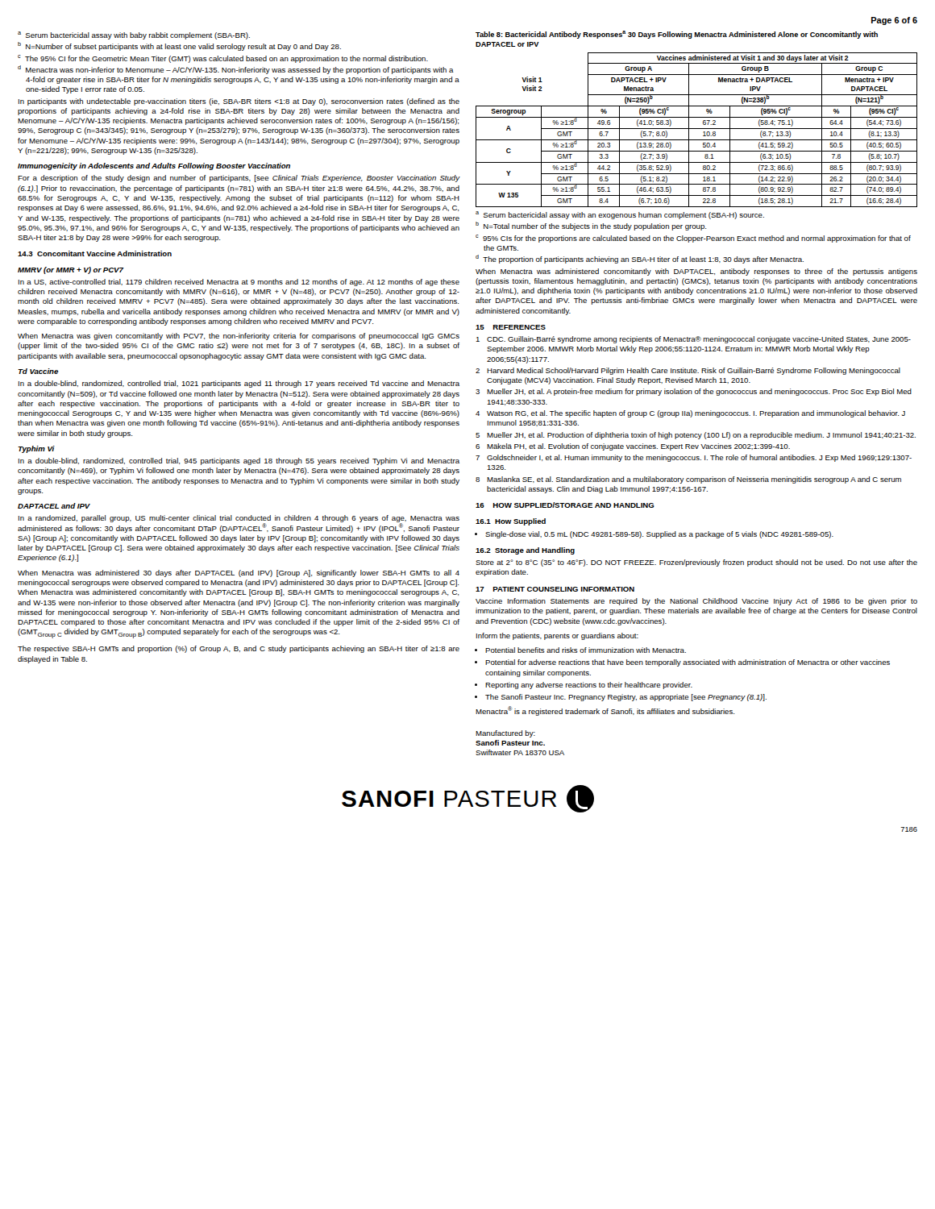Page 6 of 6
a Serum bactericidal assay with baby rabbit complement (SBA-BR).
b N=Number of subset participants with at least one valid serology result at Day 0 and Day 28.
c The 95% CI for the Geometric Mean Titer (GMT) was calculated based on an approximation to the normal distribution.
d Menactra was non-inferior to Menomune – A/C/Y/W-135. Non-inferiority was assessed by the proportion of participants with a 4-fold or greater rise in SBA-BR titer for N meningitidis serogroups A, C, Y and W-135 using a 10% non-inferiority margin and a one-sided Type I error rate of 0.05.
In participants with undetectable pre-vaccination titers (ie, SBA-BR titers <1:8 at Day 0), seroconversion rates (defined as the proportions of participants achieving a ≥4-fold rise in SBA-BR titers by Day 28) were similar between the Menactra and Menomune – A/C/Y/W-135 recipients. Menactra participants achieved seroconversion rates of: 100%, Serogroup A (n=156/156); 99%, Serogroup C (n=343/345); 91%, Serogroup Y (n=253/279); 97%, Serogroup W-135 (n=360/373). The seroconversion rates for Menomune – A/C/Y/W-135 recipients were: 99%, Serogroup A (n=143/144); 98%, Serogroup C (n=297/304); 97%, Serogroup Y (n=221/228); 99%, Serogroup W-135 (n=325/328).
Immunogenicity in Adolescents and Adults Following Booster Vaccination
For a description of the study design and number of participants, [see Clinical Trials Experience, Booster Vaccination Study (6.1).] Prior to revaccination, the percentage of participants (n=781) with an SBA-H titer ≥1:8 were 64.5%, 44.2%, 38.7%, and 68.5% for Serogroups A, C, Y and W-135, respectively. Among the subset of trial participants (n=112) for whom SBA-H responses at Day 6 were assessed, 86.6%, 91.1%, 94.6%, and 92.0% achieved a ≥4-fold rise in SBA-H titer for Serogroups A, C, Y and W-135, respectively. The proportions of participants (n=781) who achieved a ≥4-fold rise in SBA-H titer by Day 28 were 95.0%, 95.3%, 97.1%, and 96% for Serogroups A, C, Y and W-135, respectively. The proportions of participants who achieved an SBA-H titer ≥1:8 by Day 28 were >99% for each serogroup.
14.3 Concomitant Vaccine Administration
MMRV (or MMR + V) or PCV7
In a US, active-controlled trial, 1179 children received Menactra at 9 months and 12 months of age. At 12 months of age these children received Menactra concomitantly with MMRV (N=616), or MMR + V (N=48), or PCV7 (N=250). Another group of 12-month old children received MMRV + PCV7 (N=485). Sera were obtained approximately 30 days after the last vaccinations. Measles, mumps, rubella and varicella antibody responses among children who received Menactra and MMRV (or MMR and V) were comparable to corresponding antibody responses among children who received MMRV and PCV7.
When Menactra was given concomitantly with PCV7, the non-inferiority criteria for comparisons of pneumococcal IgG GMCs (upper limit of the two-sided 95% CI of the GMC ratio ≤2) were not met for 3 of 7 serotypes (4, 6B, 18C). In a subset of participants with available sera, pneumococcal opsonophagocytic assay GMT data were consistent with IgG GMC data.
Td Vaccine
In a double-blind, randomized, controlled trial, 1021 participants aged 11 through 17 years received Td vaccine and Menactra concomitantly (N=509), or Td vaccine followed one month later by Menactra (N=512). Sera were obtained approximately 28 days after each respective vaccination. The proportions of participants with a 4-fold or greater increase in SBA-BR titer to meningococcal Serogroups C, Y and W-135 were higher when Menactra was given concomitantly with Td vaccine (86%-96%) than when Menactra was given one month following Td vaccine (65%-91%). Anti-tetanus and anti-diphtheria antibody responses were similar in both study groups.
Typhim Vi
In a double-blind, randomized, controlled trial, 945 participants aged 18 through 55 years received Typhim Vi and Menactra concomitantly (N=469), or Typhim Vi followed one month later by Menactra (N=476). Sera were obtained approximately 28 days after each respective vaccination. The antibody responses to Menactra and to Typhim Vi components were similar in both study groups.
DAPTACEL and IPV
In a randomized, parallel group, US multi-center clinical trial conducted in children 4 through 6 years of age, Menactra was administered as follows: 30 days after concomitant DTaP (DAPTACEL®, Sanofi Pasteur Limited) + IPV (IPOL®, Sanofi Pasteur SA) [Group A]; concomitantly with DAPTACEL followed 30 days later by IPV [Group B]; concomitantly with IPV followed 30 days later by DAPTACEL [Group C]. Sera were obtained approximately 30 days after each respective vaccination. [See Clinical Trials Experience (6.1).]
When Menactra was administered 30 days after DAPTACEL (and IPV) [Group A], significantly lower SBA-H GMTs to all 4 meningococcal serogroups were observed compared to Menactra (and IPV) administered 30 days prior to DAPTACEL [Group C]. When Menactra was administered concomitantly with DAPTACEL [Group B], SBA-H GMTs to meningococcal serogroups A, C, and W-135 were non-inferior to those observed after Menactra (and IPV) [Group C]. The non-inferiority criterion was marginally missed for meningococcal serogroup Y. Non-inferiority of SBA-H GMTs following concomitant administration of Menactra and DAPTACEL compared to those after concomitant Menactra and IPV was concluded if the upper limit of the 2-sided 95% CI of (GMTGroup C divided by GMTGroup B) computed separately for each of the serogroups was <2.
The respective SBA-H GMTs and proportion (%) of Group A, B, and C study participants achieving an SBA-H titer of ≥1:8 are displayed in Table 8.
Table 8: Bactericidal Antibody Responsesa 30 Days Following Menactra Administered Alone or Concomitantly with DAPTACEL or IPV
| | Vaccines administered at Visit 1 and 30 days later at Visit 2 |
| --- | --- |
| Group A | Group B | Group C |
| Visit 1 Visit 2 | DAPTACEL + IPV Menactra | Menactra + DAPTACEL IPV | Menactra + IPV DAPTACEL |
| | (N=250) b | (N=238) b | (N=121) b |
| Serogroup | | % | (95% CI) c | % | (95% CI) c | % | (95% CI) c |
| A | % ≥1:8 d | 49.6 | (41.0; 58.3) | 67.2 | (58.4; 75.1) | 64.4 | (54.4; 73.6) |
| GMT | 6.7 | (5.7; 8.0) | 10.8 | (8.7; 13.3) | 10.4 | (8.1; 13.3) |
| C | % ≥1:8 d | 20.3 | (13.9; 28.0) | 50.4 | (41.5; 59.2) | 50.5 | (40.5; 60.5) |
| GMT | 3.3 | (2.7; 3.9) | 8.1 | (6.3; 10.5) | 7.8 | (5.8; 10.7) |
| Y | % ≥1:8 d | 44.2 | (35.8; 52.9) | 80.2 | (72.3; 86.6) | 88.5 | (80.7; 93.9) |
| GMT | 6.5 | (5.1; 8.2) | 18.1 | (14.2; 22.9) | 26.2 | (20.0; 34.4) |
| W 135 | % ≥1:8 d | 55.1 | (46.4; 63.5) | 87.8 | (80.9; 92.9) | 82.7 | (74.0; 89.4) |
| GMT | 8.4 | (6.7; 10.6) | 22.8 | (18.5; 28.1) | 21.7 | (16.6; 28.4) |
a Serum bactericidal assay with an exogenous human complement (SBA-H) source.
b N=Total number of the subjects in the study population per group.
c 95% CIs for the proportions are calculated based on the Clopper-Pearson Exact method and normal approximation for that of the GMTs.
d The proportion of participants achieving an SBA-H titer of at least 1:8, 30 days after Menactra.
When Menactra was administered concomitantly with DAPTACEL, antibody responses to three of the pertussis antigens (pertussis toxin, filamentous hemagglutinin, and pertactin) (GMCs), tetanus toxin (% participants with antibody concentrations ≥1.0 IU/mL), and diphtheria toxin (% participants with antibody concentrations ≥1.0 IU/mL) were non-inferior to those observed after DAPTACEL and IPV. The pertussis anti-fimbriae GMCs were marginally lower when Menactra and DAPTACEL were administered concomitantly.
15 REFERENCES
1 CDC. Guillain-Barré syndrome among recipients of Menactra® meningococcal conjugate vaccine-United States, June 2005-September 2006. MMWR Morb Mortal Wkly Rep 2006;55:1120-1124. Erratum in: MMWR Morb Mortal Wkly Rep 2006;55(43):1177.
2 Harvard Medical School/Harvard Pilgrim Health Care Institute. Risk of Guillain-Barré Syndrome Following Meningococcal Conjugate (MCV4) Vaccination. Final Study Report, Revised March 11, 2010.
3 Mueller JH, et al. A protein-free medium for primary isolation of the gonococcus and meningococcus. Proc Soc Exp Biol Med 1941;48:330-333.
4 Watson RG, et al. The specific hapten of group C (group IIa) meningococcus. I. Preparation and immunological behavior. J Immunol 1958;81:331-336.
5 Mueller JH, et al. Production of diphtheria toxin of high potency (100 Lf) on a reproducible medium. J Immunol 1941;40:21-32.
6 Mäkelä PH, et al. Evolution of conjugate vaccines. Expert Rev Vaccines 2002;1:399-410.
7 Goldschneider I, et al. Human immunity to the meningococcus. I. The role of humoral antibodies. J Exp Med 1969;129:1307-1326.
8 Maslanka SE, et al. Standardization and a multilaboratory comparison of Neisseria meningitidis serogroup A and C serum bactericidal assays. Clin and Diag Lab Immunol 1997;4:156-167.
16 HOW SUPPLIED/STORAGE AND HANDLING
16.1 How Supplied
Single-dose vial, 0.5 mL (NDC 49281-589-58). Supplied as a package of 5 vials (NDC 49281-589-05).
16.2 Storage and Handling
Store at 2° to 8°C (35° to 46°F). DO NOT FREEZE. Frozen/previously frozen product should not be used. Do not use after the expiration date.
17 PATIENT COUNSELING INFORMATION
Vaccine Information Statements are required by the National Childhood Vaccine Injury Act of 1986 to be given prior to immunization to the patient, parent, or guardian. These materials are available free of charge at the Centers for Disease Control and Prevention (CDC) website (www.cdc.gov/vaccines).
Inform the patients, parents or guardians about:
Potential benefits and risks of immunization with Menactra.
Potential for adverse reactions that have been temporally associated with administration of Menactra or other vaccines containing similar components.
Reporting any adverse reactions to their healthcare provider.
The Sanofi Pasteur Inc. Pregnancy Registry, as appropriate [see Pregnancy (8.1)].
Menactra® is a registered trademark of Sanofi, its affiliates and subsidiaries.
Manufactured by:
Sanofi Pasteur Inc.
Swiftwater PA 18370 USA
SANOFI PASTEUR
7186